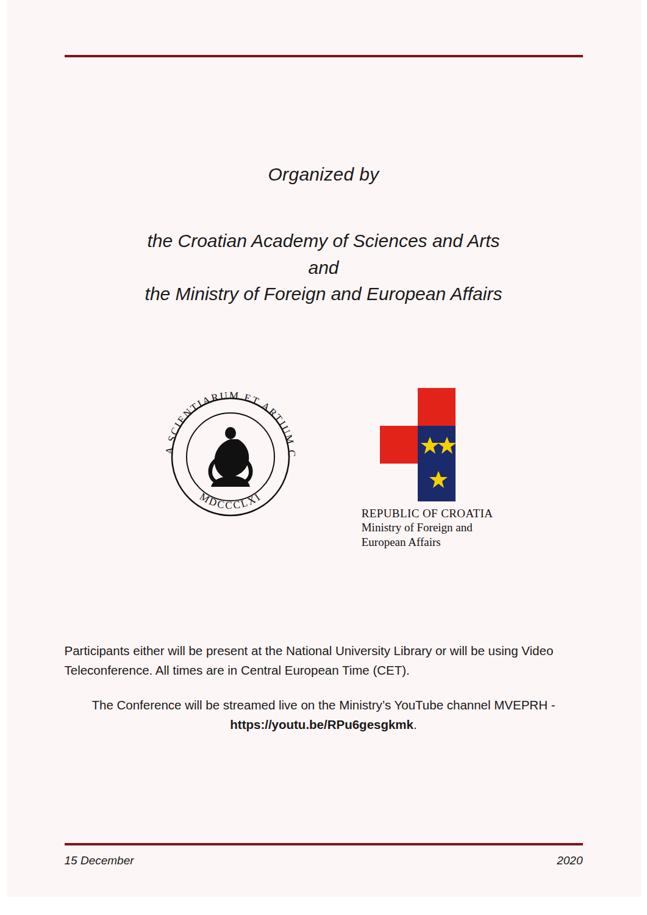Organized by
the Croatian Academy of Sciences and Arts
and
the Ministry of Foreign and European Affairs
ACADEMIA SCIENTIARUM ET ARTIUM CROATICA MDCCCLXI
REPUBLIC OF CROATIA
Ministry of Foreign and
European Affairs
Participants either will be present at the National University Library or will be using Video Teleconference. All times are in Central European Time (CET).
The Conference will be streamed live on the Ministry’s YouTube channel MVEPRH - https://youtu.be/RPu6gesgkmk.
15 December 2020